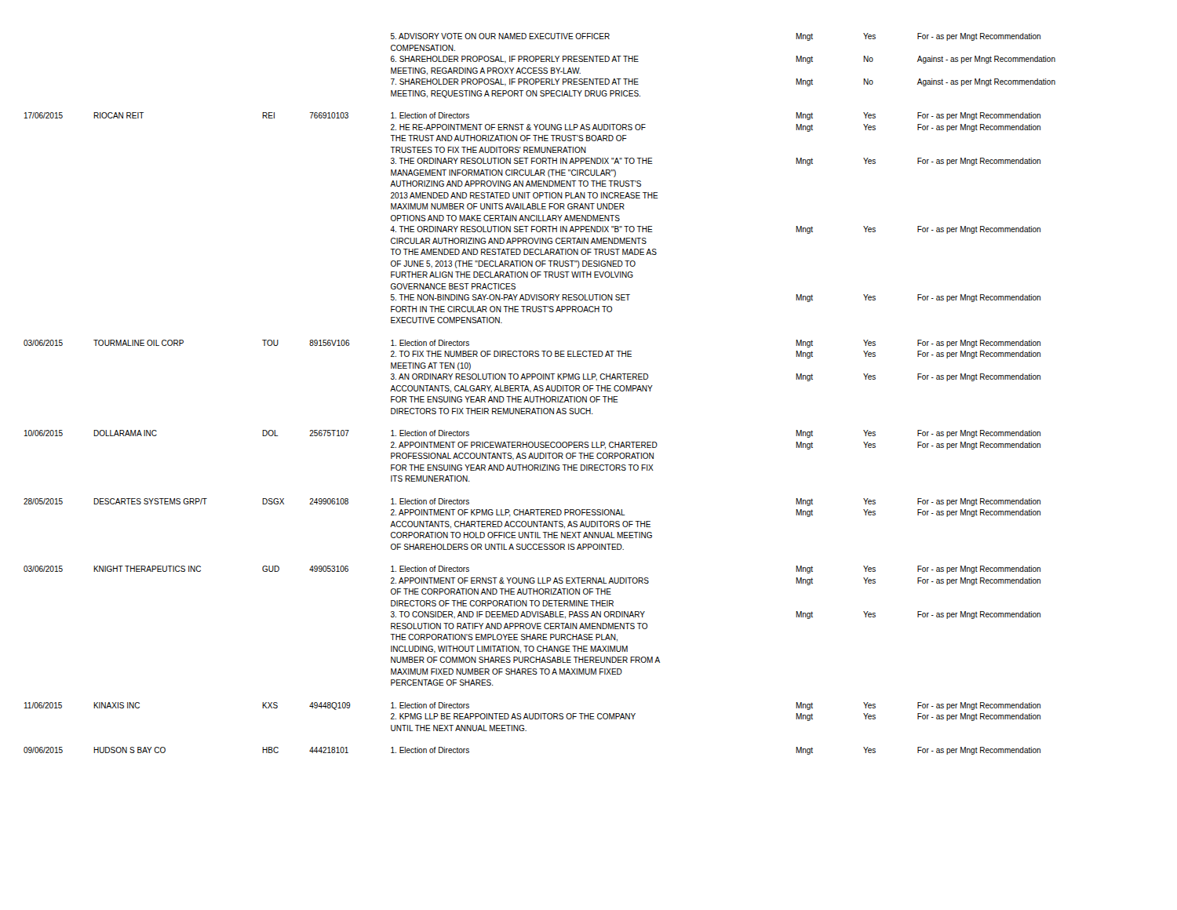| | | | | 5. ADVISORY VOTE ON OUR NAMED EXECUTIVE OFFICER COMPENSATION. | Mngt | Yes | For - as per Mngt Recommendation |
| | | | | 6. SHAREHOLDER PROPOSAL, IF PROPERLY PRESENTED AT THE MEETING, REGARDING A PROXY ACCESS BY-LAW. | Mngt | No | Against - as per Mngt Recommendation |
| | | | | 7. SHAREHOLDER PROPOSAL, IF PROPERLY PRESENTED AT THE MEETING, REQUESTING A REPORT ON SPECIALTY DRUG PRICES. | Mngt | No | Against - as per Mngt Recommendation |
| 17/06/2015 | RIOCAN REIT | REI | 766910103 | 1. Election of Directors | Mngt | Yes | For - as per Mngt Recommendation |
| | | | | 2. HE RE-APPOINTMENT OF ERNST & YOUNG LLP AS AUDITORS OF THE TRUST AND AUTHORIZATION OF THE TRUST'S BOARD OF TRUSTEES TO FIX THE AUDITORS' REMUNERATION | Mngt | Yes | For - as per Mngt Recommendation |
| | | | | 3. THE ORDINARY RESOLUTION SET FORTH IN APPENDIX "A" TO THE MANAGEMENT INFORMATION CIRCULAR (THE "CIRCULAR") AUTHORIZING AND APPROVING AN AMENDMENT TO THE TRUST'S 2013 AMENDED AND RESTATED UNIT OPTION PLAN TO INCREASE THE MAXIMUM NUMBER OF UNITS AVAILABLE FOR GRANT UNDER OPTIONS AND TO MAKE CERTAIN ANCILLARY AMENDMENTS | Mngt | Yes | For - as per Mngt Recommendation |
| | | | | 4. THE ORDINARY RESOLUTION SET FORTH IN APPENDIX "B" TO THE CIRCULAR AUTHORIZING AND APPROVING CERTAIN AMENDMENTS TO THE AMENDED AND RESTATED DECLARATION OF TRUST MADE AS OF JUNE 5, 2013 (THE "DECLARATION OF TRUST") DESIGNED TO FURTHER ALIGN THE DECLARATION OF TRUST WITH EVOLVING GOVERNANCE BEST PRACTICES | Mngt | Yes | For - as per Mngt Recommendation |
| | | | | 5. THE NON-BINDING SAY-ON-PAY ADVISORY RESOLUTION SET FORTH IN THE CIRCULAR ON THE TRUST'S APPROACH TO EXECUTIVE COMPENSATION. | Mngt | Yes | For - as per Mngt Recommendation |
| 03/06/2015 | TOURMALINE OIL CORP | TOU | 89156V106 | 1. Election of Directors | Mngt | Yes | For - as per Mngt Recommendation |
| | | | | 2. TO FIX THE NUMBER OF DIRECTORS TO BE ELECTED AT THE MEETING AT TEN (10) | Mngt | Yes | For - as per Mngt Recommendation |
| | | | | 3. AN ORDINARY RESOLUTION TO APPOINT KPMG LLP, CHARTERED ACCOUNTANTS, CALGARY, ALBERTA, AS AUDITOR OF THE COMPANY FOR THE ENSUING YEAR AND THE AUTHORIZATION OF THE DIRECTORS TO FIX THEIR REMUNERATION AS SUCH. | Mngt | Yes | For - as per Mngt Recommendation |
| 10/06/2015 | DOLLARAMA INC | DOL | 25675T107 | 1. Election of Directors | Mngt | Yes | For - as per Mngt Recommendation |
| | | | | 2. APPOINTMENT OF PRICEWATERHOUSECOOPERS LLP, CHARTERED PROFESSIONAL ACCOUNTANTS, AS AUDITOR OF THE CORPORATION FOR THE ENSUING YEAR AND AUTHORIZING THE DIRECTORS TO FIX ITS REMUNERATION. | Mngt | Yes | For - as per Mngt Recommendation |
| 28/05/2015 | DESCARTES SYSTEMS GRP/T | DSGX | 249906108 | 1. Election of Directors | Mngt | Yes | For - as per Mngt Recommendation |
| | | | | 2. APPOINTMENT OF KPMG LLP, CHARTERED PROFESSIONAL ACCOUNTANTS, CHARTERED ACCOUNTANTS, AS AUDITORS OF THE CORPORATION TO HOLD OFFICE UNTIL THE NEXT ANNUAL MEETING OF SHAREHOLDERS OR UNTIL A SUCCESSOR IS APPOINTED. | Mngt | Yes | For - as per Mngt Recommendation |
| 03/06/2015 | KNIGHT THERAPEUTICS INC | GUD | 499053106 | 1. Election of Directors | Mngt | Yes | For - as per Mngt Recommendation |
| | | | | 2. APPOINTMENT OF ERNST & YOUNG LLP AS EXTERNAL AUDITORS OF THE CORPORATION AND THE AUTHORIZATION OF THE DIRECTORS OF THE CORPORATION TO DETERMINE THEIR | Mngt | Yes | For - as per Mngt Recommendation |
| | | | | 3. TO CONSIDER, AND IF DEEMED ADVISABLE, PASS AN ORDINARY RESOLUTION TO RATIFY AND APPROVE CERTAIN AMENDMENTS TO THE CORPORATION'S EMPLOYEE SHARE PURCHASE PLAN, INCLUDING, WITHOUT LIMITATION, TO CHANGE THE MAXIMUM NUMBER OF COMMON SHARES PURCHASABLE THEREUNDER FROM A MAXIMUM FIXED NUMBER OF SHARES TO A MAXIMUM FIXED PERCENTAGE OF SHARES. | Mngt | Yes | For - as per Mngt Recommendation |
| 11/06/2015 | KINAXIS INC | KXS | 49448Q109 | 1. Election of Directors | Mngt | Yes | For - as per Mngt Recommendation |
| | | | | 2. KPMG LLP BE REAPPOINTED AS AUDITORS OF THE COMPANY UNTIL THE NEXT ANNUAL MEETING. | Mngt | Yes | For - as per Mngt Recommendation |
| 09/06/2015 | HUDSON S BAY CO | HBC | 444218101 | 1. Election of Directors | Mngt | Yes | For - as per Mngt Recommendation |